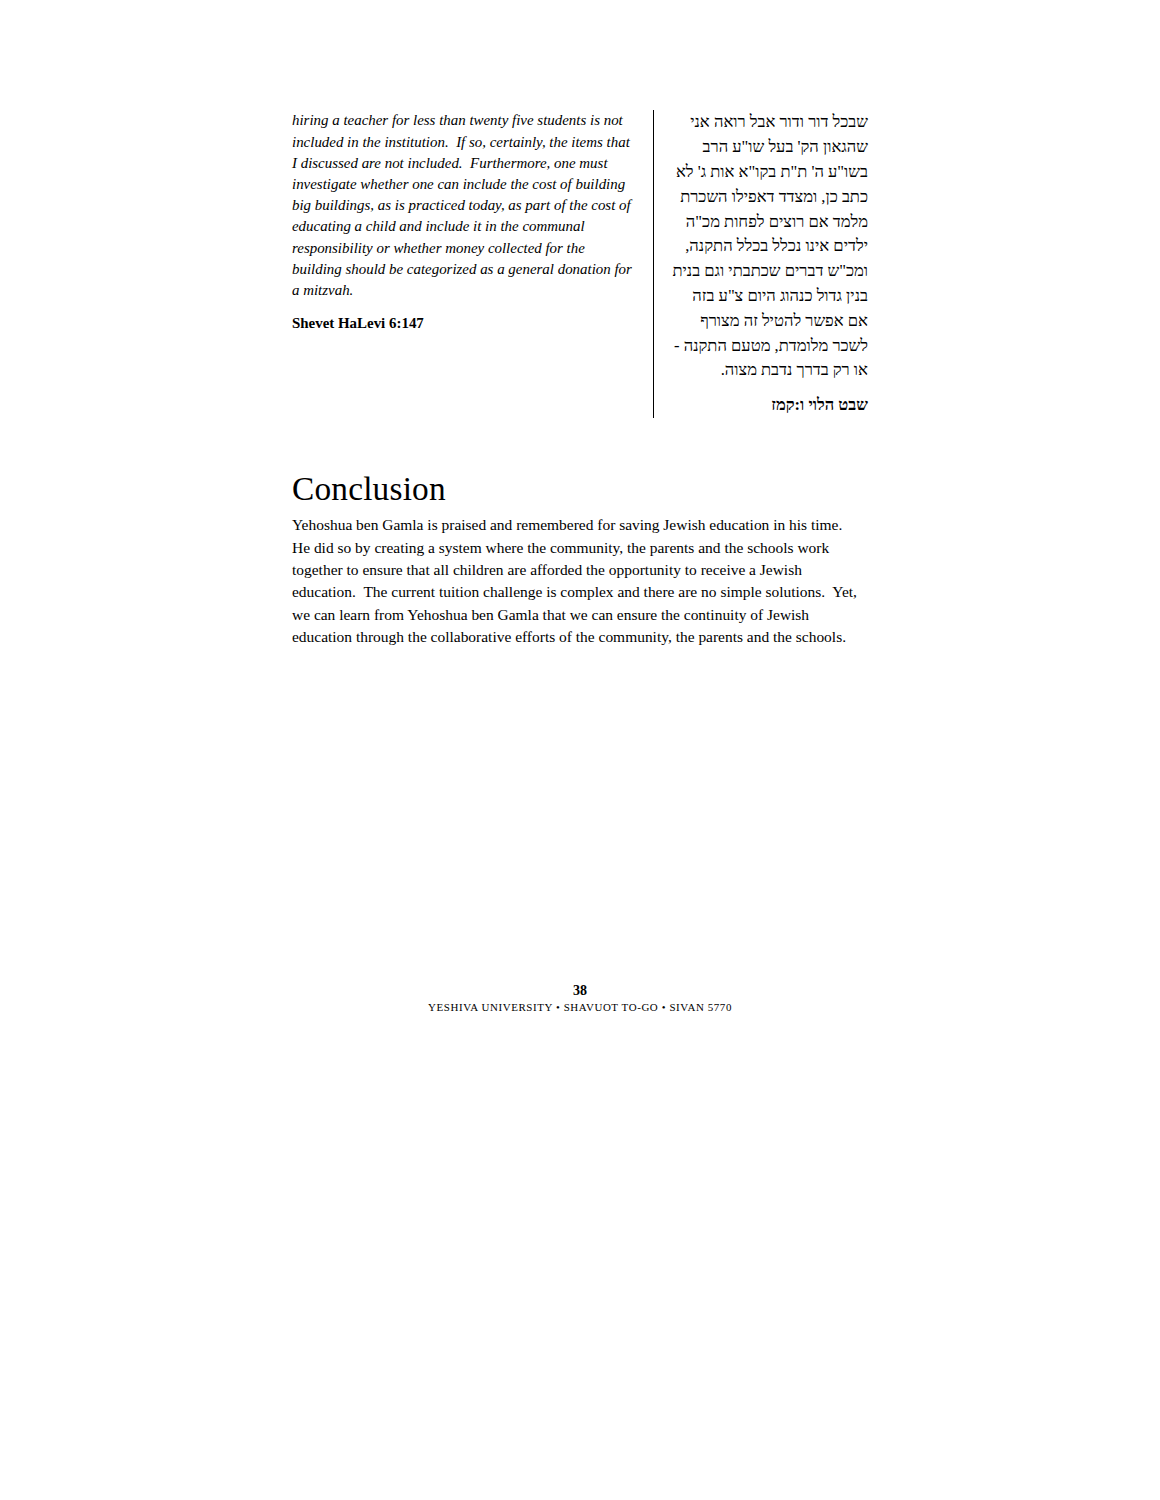hiring a teacher for less than twenty five students is not included in the institution. If so, certainly, the items that I discussed are not included. Furthermore, one must investigate whether one can include the cost of building big buildings, as is practiced today, as part of the cost of educating a child and include it in the communal responsibility or whether money collected for the building should be categorized as a general donation for a mitzvah. Shevet HaLevi 6:147
שבכל דור ודור אבל רואה אני שהגאון הק' בעל שו"ע הרב בשו"ע ה' ת"ת בקו"א אות ג' לא כתב כן, ומצדד דאפילו השכרת מלמד אם רוצים לפחות מכ"ה ילדים אינו נכלל בכלל התקנה, ומכ"ש דברים שכתבתי וגם בנית בנין גדול כנהוג היום צ"ע בזה אם אפשר להטיל זה מצורף לשכר מלומדת, מטעם התקנה - או רק בדרך נדבת מצוה. שבט הלוי ו:קמז
Conclusion
Yehoshua ben Gamla is praised and remembered for saving Jewish education in his time. He did so by creating a system where the community, the parents and the schools work together to ensure that all children are afforded the opportunity to receive a Jewish education. The current tuition challenge is complex and there are no simple solutions. Yet, we can learn from Yehoshua ben Gamla that we can ensure the continuity of Jewish education through the collaborative efforts of the community, the parents and the schools.
38
YESHIVA UNIVERSITY • SHAVUOT TO-GO • SIVAN 5770